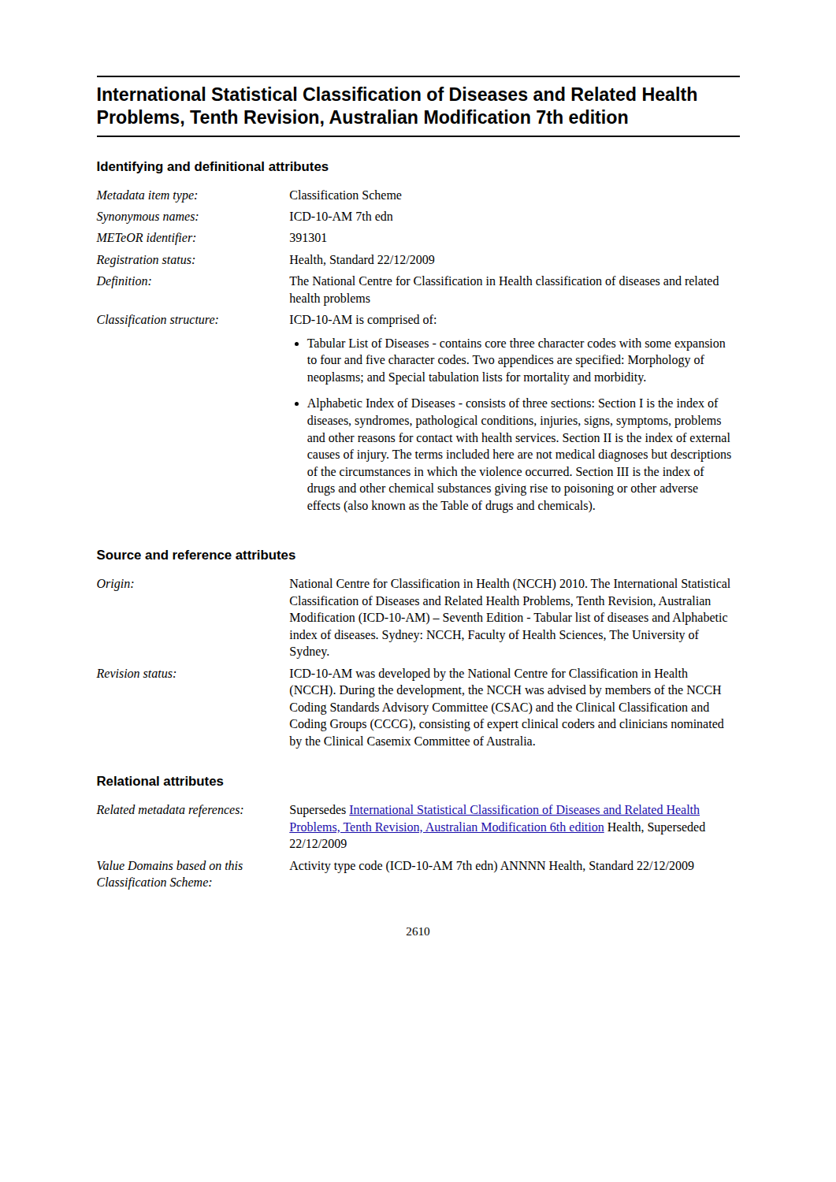International Statistical Classification of Diseases and Related Health Problems, Tenth Revision, Australian Modification 7th edition
Identifying and definitional attributes
| Metadata item type: | Classification Scheme |
| Synonymous names: | ICD-10-AM 7th edn |
| METeOR identifier: | 391301 |
| Registration status: | Health, Standard 22/12/2009 |
| Definition: | The National Centre for Classification in Health classification of diseases and related health problems |
| Classification structure: | ICD-10-AM is comprised of: Tabular List of Diseases - contains core three character codes with some expansion to four and five character codes. Two appendices are specified: Morphology of neoplasms; and Special tabulation lists for mortality and morbidity. Alphabetic Index of Diseases - consists of three sections: Section I is the index of diseases, syndromes, pathological conditions, injuries, signs, symptoms, problems and other reasons for contact with health services. Section II is the index of external causes of injury. The terms included here are not medical diagnoses but descriptions of the circumstances in which the violence occurred. Section III is the index of drugs and other chemical substances giving rise to poisoning or other adverse effects (also known as the Table of drugs and chemicals). |
Source and reference attributes
| Origin: | National Centre for Classification in Health (NCCH) 2010. The International Statistical Classification of Diseases and Related Health Problems, Tenth Revision, Australian Modification (ICD-10-AM) – Seventh Edition - Tabular list of diseases and Alphabetic index of diseases. Sydney: NCCH, Faculty of Health Sciences, The University of Sydney. |
| Revision status: | ICD-10-AM was developed by the National Centre for Classification in Health (NCCH). During the development, the NCCH was advised by members of the NCCH Coding Standards Advisory Committee (CSAC) and the Clinical Classification and Coding Groups (CCCG), consisting of expert clinical coders and clinicians nominated by the Clinical Casemix Committee of Australia. |
Relational attributes
| Related metadata references: | Supersedes International Statistical Classification of Diseases and Related Health Problems, Tenth Revision, Australian Modification 6th edition Health, Superseded 22/12/2009 |
| Value Domains based on this Classification Scheme: | Activity type code (ICD-10-AM 7th edn) ANNNN Health, Standard 22/12/2009 |
2610